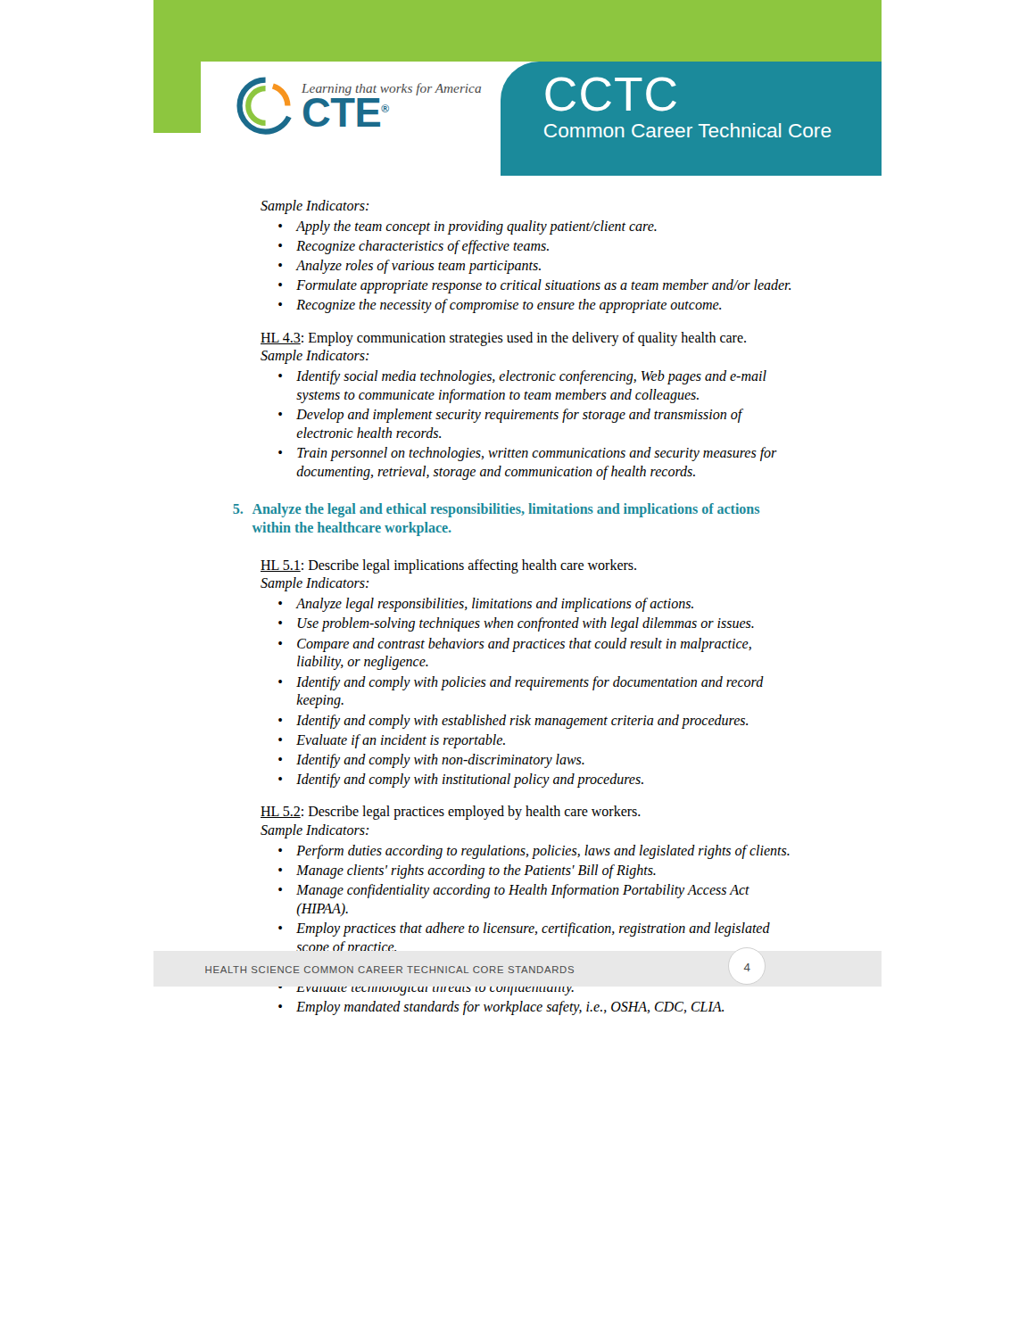CCTC
Common Career Technical Core
Learning that works for America
CTE®
Sample Indicators:
Apply the team concept in providing quality patient/client care.
Recognize characteristics of effective teams.
Analyze roles of various team participants.
Formulate appropriate response to critical situations as a team member and/or leader.
Recognize the necessity of compromise to ensure the appropriate outcome.
HL 4.3: Employ communication strategies used in the delivery of quality health care.
Sample Indicators:
Identify social media technologies, electronic conferencing, Web pages and e-mail systems to communicate information to team members and colleagues.
Develop and implement security requirements for storage and transmission of electronic health records.
Train personnel on technologies, written communications and security measures for documenting, retrieval, storage and communication of health records.
5.
Analyze the legal and ethical responsibilities, limitations and implications of actions within the healthcare workplace.
HL 5.1: Describe legal implications affecting health care workers.
Sample Indicators:
Analyze legal responsibilities, limitations and implications of actions.
Use problem-solving techniques when confronted with legal dilemmas or issues.
Compare and contrast behaviors and practices that could result in malpractice, liability, or negligence.
Identify and comply with policies and requirements for documentation and record keeping.
Identify and comply with established risk management criteria and procedures.
Evaluate if an incident is reportable.
Identify and comply with non-discriminatory laws.
Identify and comply with institutional policy and procedures.
HL 5.2: Describe legal practices employed by health care workers.
Sample Indicators:
Perform duties according to regulations, policies, laws and legislated rights of clients.
Manage clients' rights according to the Patients' Bill of Rights.
Manage confidentiality according to Health Information Portability Access Act (HIPAA).
Employ practices that adhere to licensure, certification, registration and legislated scope of practice.
Apply the doctrine of informed consent.
Evaluate technological threats to confidentiality.
Employ mandated standards for workplace safety, i.e., OSHA, CDC, CLIA.
HEALTH SCIENCE COMMON CAREER TECHNICAL CORE STANDARDS
4